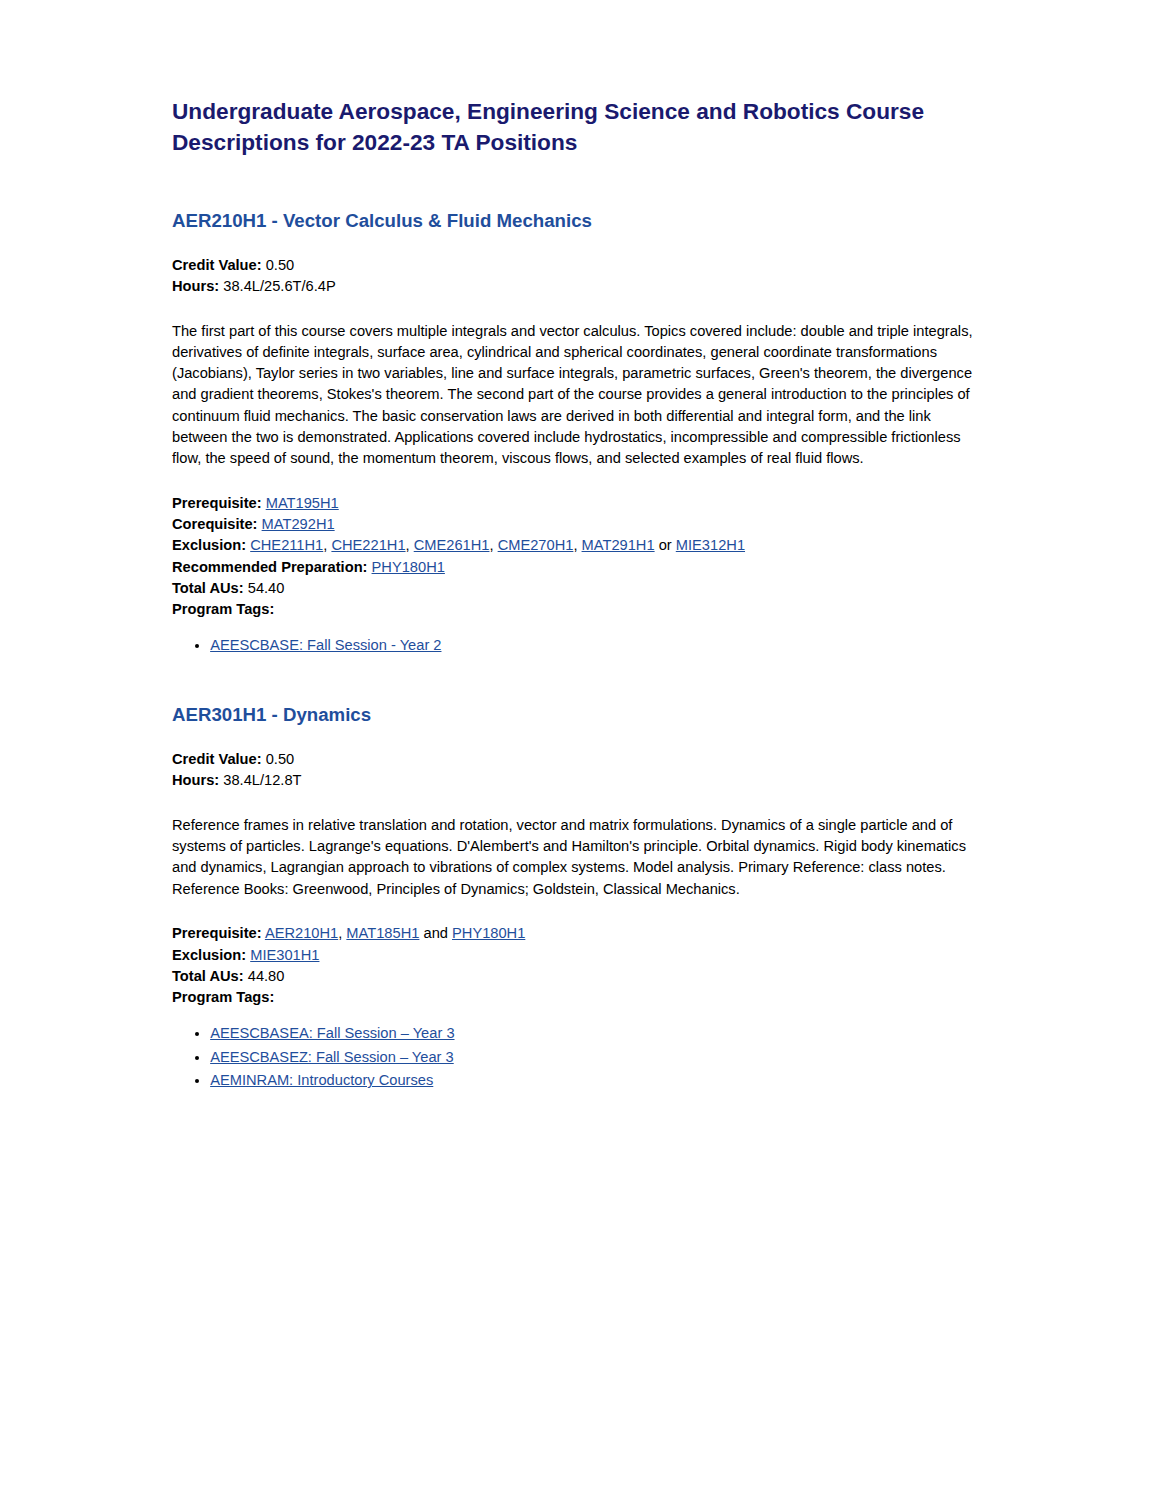Undergraduate Aerospace, Engineering Science and Robotics Course Descriptions for 2022-23 TA Positions
AER210H1 - Vector Calculus & Fluid Mechanics
Credit Value: 0.50
Hours: 38.4L/25.6T/6.4P
The first part of this course covers multiple integrals and vector calculus. Topics covered include: double and triple integrals, derivatives of definite integrals, surface area, cylindrical and spherical coordinates, general coordinate transformations (Jacobians), Taylor series in two variables, line and surface integrals, parametric surfaces, Green's theorem, the divergence and gradient theorems, Stokes's theorem. The second part of the course provides a general introduction to the principles of continuum fluid mechanics. The basic conservation laws are derived in both differential and integral form, and the link between the two is demonstrated. Applications covered include hydrostatics, incompressible and compressible frictionless flow, the speed of sound, the momentum theorem, viscous flows, and selected examples of real fluid flows.
Prerequisite: MAT195H1
Corequisite: MAT292H1
Exclusion: CHE211H1, CHE221H1, CME261H1, CME270H1, MAT291H1 or MIE312H1
Recommended Preparation: PHY180H1
Total AUs: 54.40
Program Tags:
AEESCBASE: Fall Session - Year 2
AER301H1 - Dynamics
Credit Value: 0.50
Hours: 38.4L/12.8T
Reference frames in relative translation and rotation, vector and matrix formulations. Dynamics of a single particle and of systems of particles. Lagrange's equations. D'Alembert's and Hamilton's principle. Orbital dynamics. Rigid body kinematics and dynamics, Lagrangian approach to vibrations of complex systems. Model analysis. Primary Reference: class notes. Reference Books: Greenwood, Principles of Dynamics; Goldstein, Classical Mechanics.
Prerequisite: AER210H1, MAT185H1 and PHY180H1
Exclusion: MIE301H1
Total AUs: 44.80
Program Tags:
AEESCBASEA: Fall Session – Year 3
AEESCBASEZ: Fall Session – Year 3
AEMINRAM: Introductory Courses